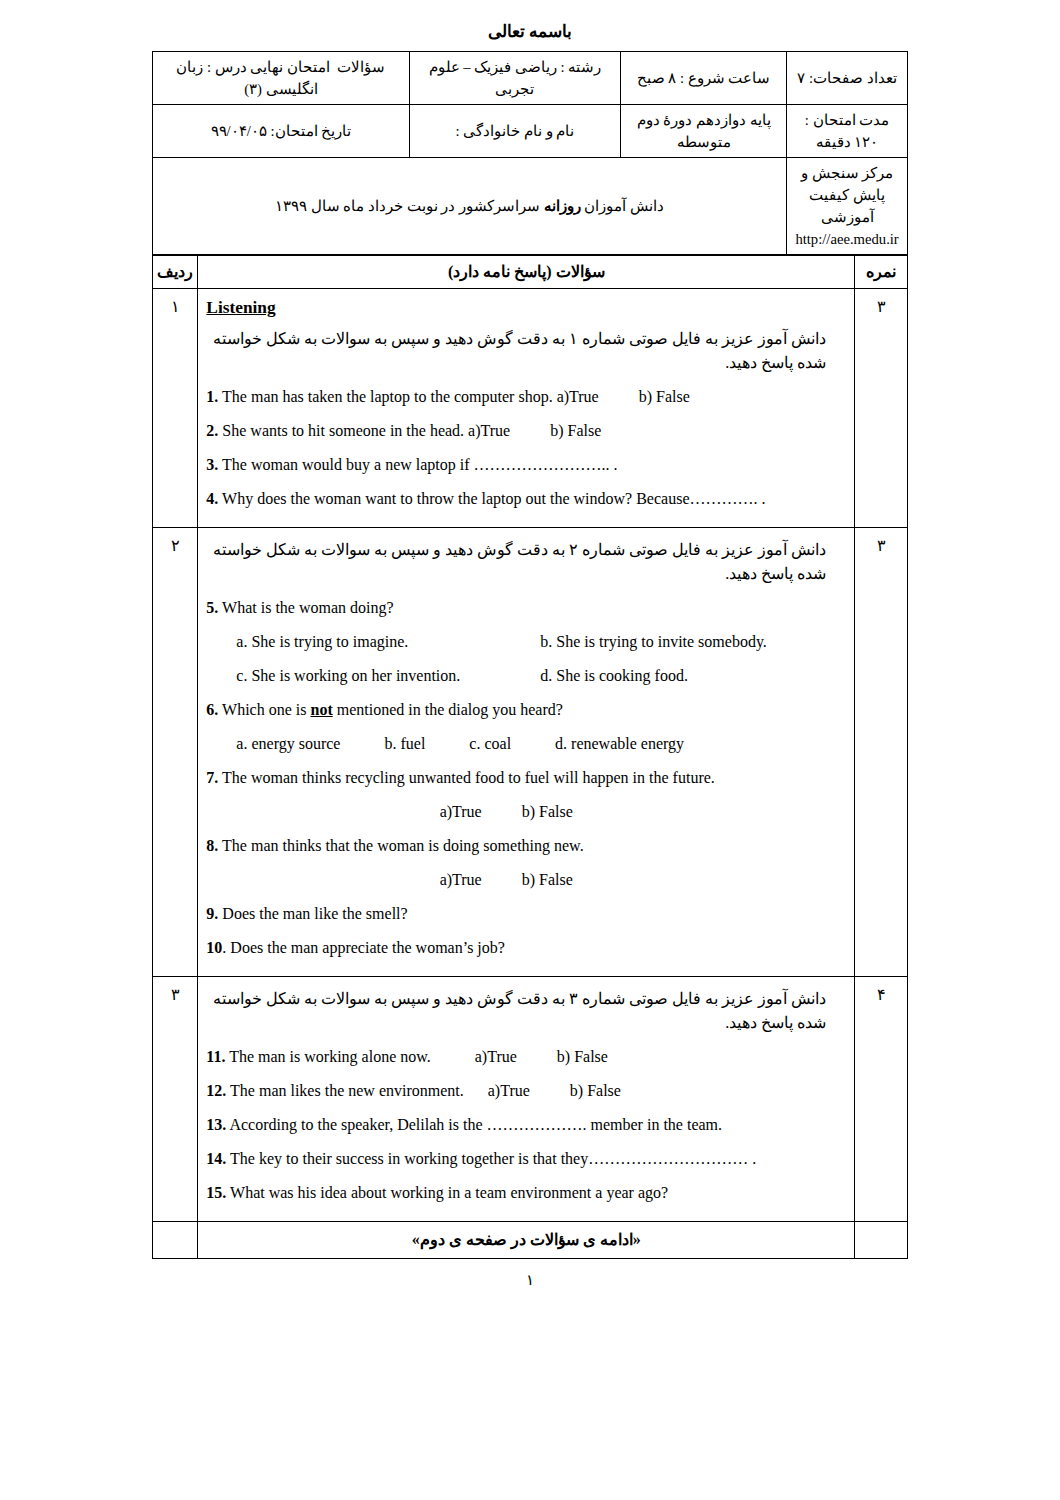باسمه تعالی
| تعداد صفحات: ۷ | ساعت شروع : ۸ صبح | رشته : ریاضی فیزیک – علوم تجربی | سؤالات امتحان نهایی درس : زبان انگلیسی (۳) |
| مدت امتحان : ۱۲۰ دقیقه | پایه دوازدهم دورهٔ دوم متوسطه | نام و نام خانوادگی : | تاریخ امتحان: ۹۹/۰۴/۰۵ |
| مرکز سنجش و پایش کیفیت آموزشی http://aee.medu.ir | دانش آموزان روزانه سراسرکشور در نوبت خرداد ماه سال ۱۳۹۹ |
| نمره | سؤالات (پاسخ نامه دارد) | ردیف |
| --- | --- | --- |
| ۳ | Listening دانش آموز عزیز به فایل صوتی شماره ۱ به دقت گوش دهید و سپس به سوالات به شکل خواسته شده پاسخ دهید. 1. The man has taken the laptop to the computer shop. a)True b) False 2. She wants to hit someone in the head. a)True b) False 3. The woman would buy a new laptop if …………………….. . 4. Why does the woman want to throw the laptop out the window? Because…………. . | ۱ |
| ۳ | دانش آموز عزیز به فایل صوتی شماره ۲ به دقت گوش دهید و سپس به سوالات به شکل خواسته شده پاسخ دهید. 5. What is the woman doing? a. She is trying to imagine. b. She is trying to invite somebody. c. She is working on her invention. d. She is cooking food. 6. Which one is not mentioned in the dialog you heard? a. energy source b. fuel c. coal d. renewable energy 7. The woman thinks recycling unwanted food to fuel will happen in the future. a)True b) False 8. The man thinks that the woman is doing something new. a)True b) False 9. Does the man like the smell? 10 . Does the man appreciate the woman’s job? | ۲ |
| ۴ | دانش آموز عزیز به فایل صوتی شماره ۳ به دقت گوش دهید و سپس به سوالات به شکل خواسته شده پاسخ دهید. 11. The man is working alone now. a)True b) False 12. The man likes the new environment. a)True b) False 13. According to the speaker, Delilah is the ………………. member in the team. 14. The key to their success in working together is that they………………………… . 15. What was his idea about working in a team environment a year ago? | ۳ |
| | «ادامه ی سؤالات در صفحه ی دوم» | |
۱